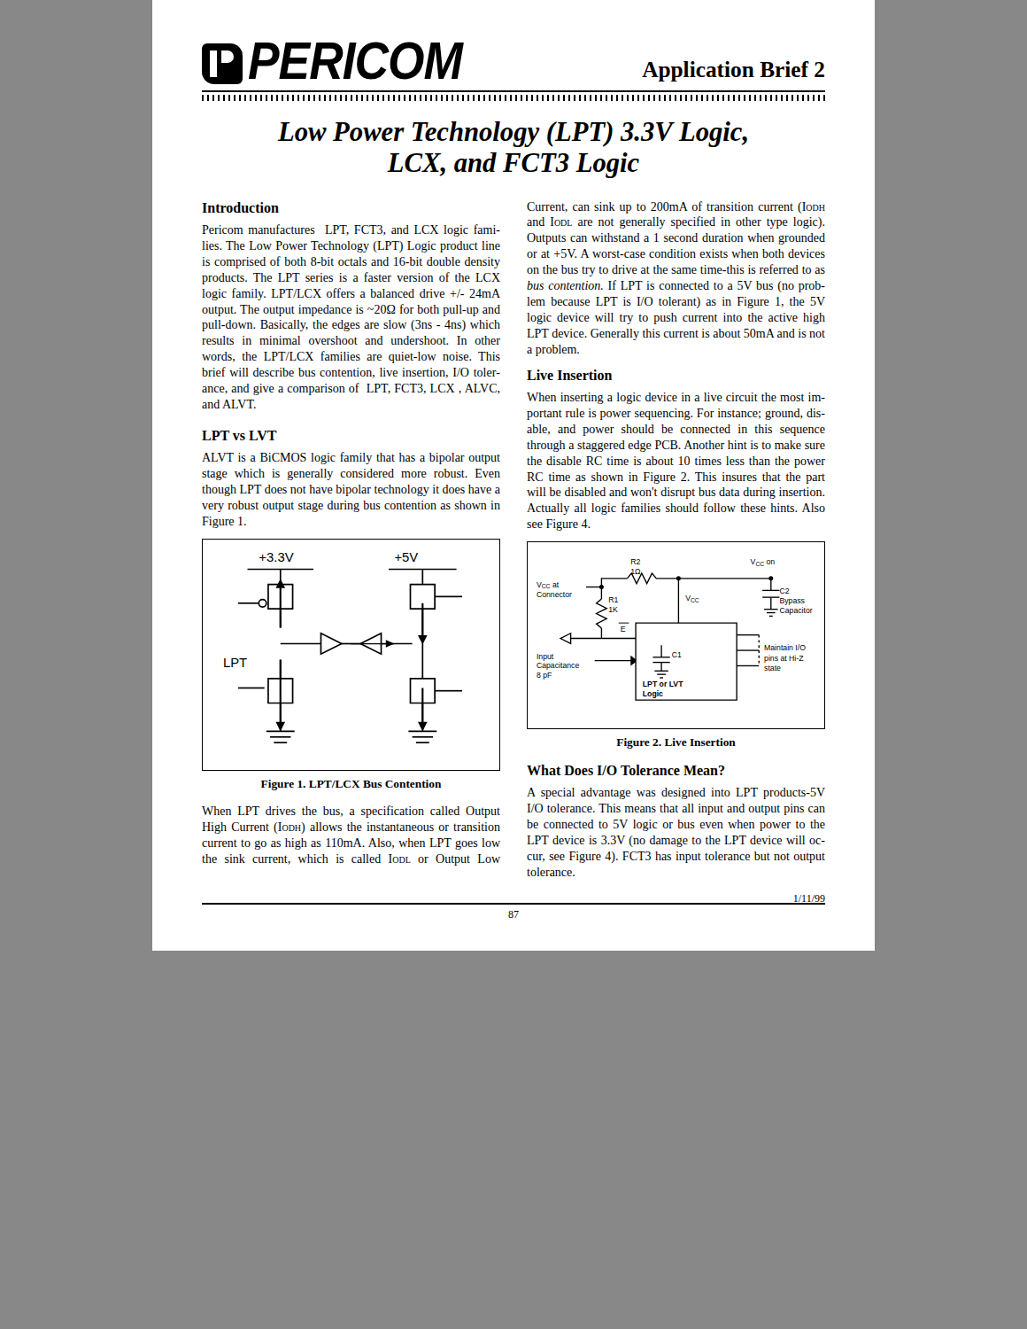PERICOM
Application Brief 2
Low Power Technology (LPT) 3.3V Logic,
LCX, and FCT3 Logic
Introduction
Pericom manufactures LPT, FCT3, and LCX logic families. The Low Power Technology (LPT) Logic product line is comprised of both 8-bit octals and 16-bit double density products. The LPT series is a faster version of the LCX logic family. LPT/LCX offers a balanced drive +/- 24mA output. The output impedance is ~20Ω for both pull-up and pull-down. Basically, the edges are slow (3ns - 4ns) which results in minimal overshoot and undershoot. In other words, the LPT/LCX families are quiet-low noise. This brief will describe bus contention, live insertion, I/O tolerance, and give a comparison of LPT, FCT3, LCX , ALVC, and ALVT.
LPT vs LVT
ALVT is a BiCMOS logic family that has a bipolar output stage which is generally considered more robust. Even though LPT does not have bipolar technology it does have a very robust output stage during bus contention as shown in Figure 1.
+3.3V +5V LPT
Figure 1. LPT/LCX Bus Contention
When LPT drives the bus, a specification called Output High Current (Iodh) allows the instantaneous or transition current to go as high as 110mA. Also, when LPT goes low the sink current, which is called Iodl or Output Low Current, can sink up to 200mA of transition current (Iodh and Iodl are not generally specified in other type logic). Outputs can withstand a 1 second duration when grounded or at +5V. A worst-case condition exists when both devices on the bus try to drive at the same time-this is referred to as bus contention. If LPT is connected to a 5V bus (no problem because LPT is I/O tolerant) as in Figure 1, the 5V logic device will try to push current into the active high LPT device. Generally this current is about 50mA and is not a problem.
Live Insertion
When inserting a logic device in a live circuit the most important rule is power sequencing. For instance; ground, disable, and power should be connected in this sequence through a staggered edge PCB. Another hint is to make sure the disable RC time is about 10 times less than the power RC time as shown in Figure 2. This insures that the part will be disabled and won't disrupt bus data during insertion. Actually all logic families should follow these hints. Also see Figure 4.
VCC at Connector R2 1Ω R1 1K E Input Capacitance 8 pF LPT or LVT Logic C1 VCC VCC on C2 Bypass Capacitor Maintain I/O pins at Hi-Z state
Figure 2. Live Insertion
What Does I/O Tolerance Mean?
A special advantage was designed into LPT products-5V I/O tolerance. This means that all input and output pins can be connected to 5V logic or bus even when power to the LPT device is 3.3V (no damage to the LPT device will occur, see Figure 4). FCT3 has input tolerance but not output tolerance.
1/11/99
87